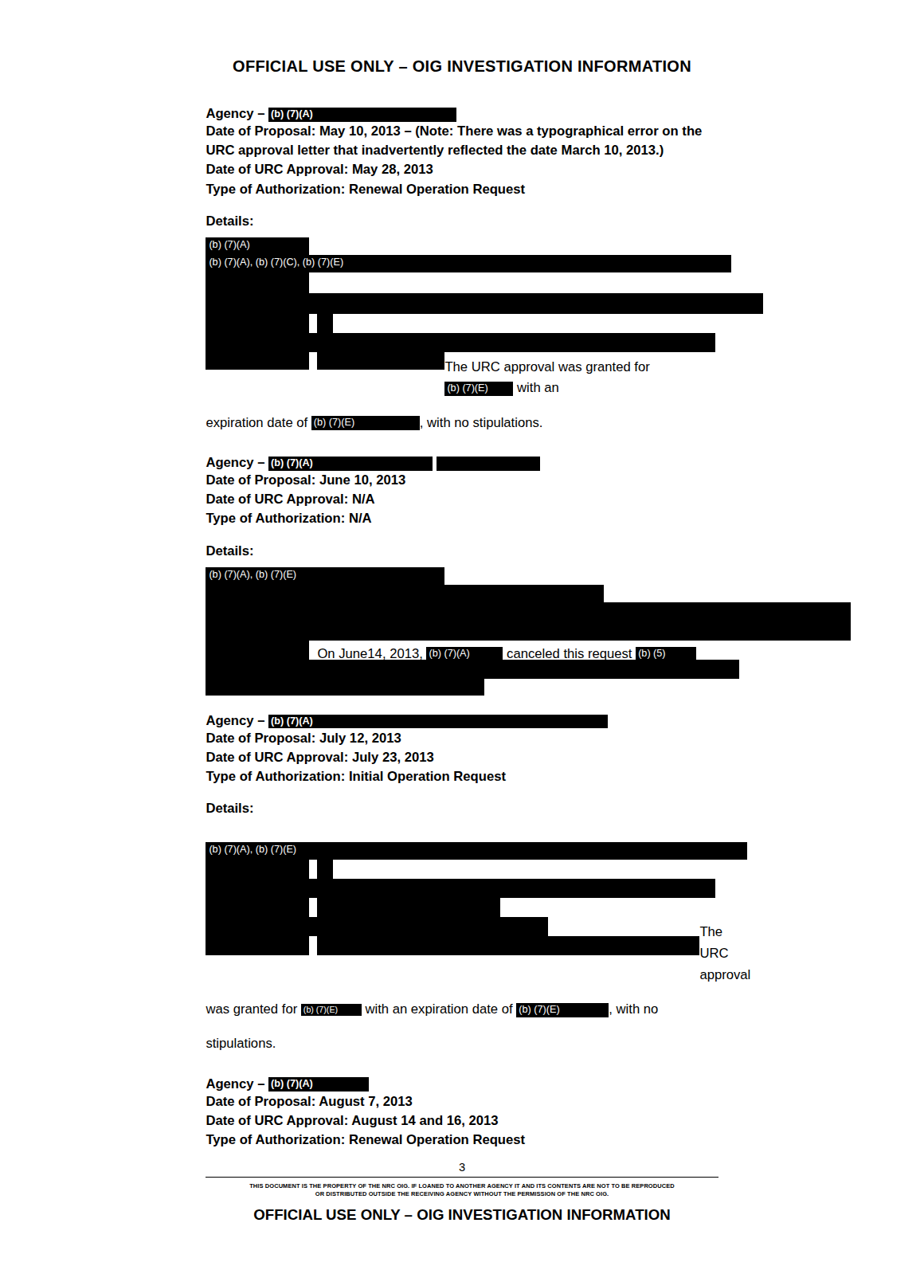OFFICIAL USE ONLY – OIG INVESTIGATION INFORMATION
Agency – (b) (7)(A)
Date of Proposal: May 10, 2013 – (Note: There was a typographical error on the
URC approval letter that inadvertently reflected the date March 10, 2013.)
Date of URC Approval: May 28, 2013
Type of Authorization: Renewal Operation Request
Details:
(b) (7)(A) (b) (7)(A), (b) (7)(C), (b) (7)(E)
The URC approval was granted for (b) (7)(E) with an
expiration date of (b) (7)(E), with no stipulations.
Agency – (b) (7)(A)
Date of Proposal: June 10, 2013
Date of URC Approval: N/A
Type of Authorization: N/A
Details:
(b) (7)(A), (b) (7)(E)
On June14, 2013, (b) (7)(A) canceled this request (b) (5)
Agency – (b) (7)(A)
Date of Proposal: July 12, 2013
Date of URC Approval: July 23, 2013
Type of Authorization: Initial Operation Request
Details:
(b) (7)(A), (b) (7)(E)
The URC approval
was granted for (b) (7)(E) with an expiration date of (b) (7)(E), with no
stipulations.
Agency – (b) (7)(A)
Date of Proposal: August 7, 2013
Date of URC Approval: August 14 and 16, 2013
Type of Authorization: Renewal Operation Request
3
THIS DOCUMENT IS THE PROPERTY OF THE NRC OIG. IF LOANED TO ANOTHER AGENCY IT AND ITS CONTENTS ARE NOT TO BE REPRODUCED
OR DISTRIBUTED OUTSIDE THE RECEIVING AGENCY WITHOUT THE PERMISSION OF THE NRC OIG.
OFFICIAL USE ONLY – OIG INVESTIGATION INFORMATION